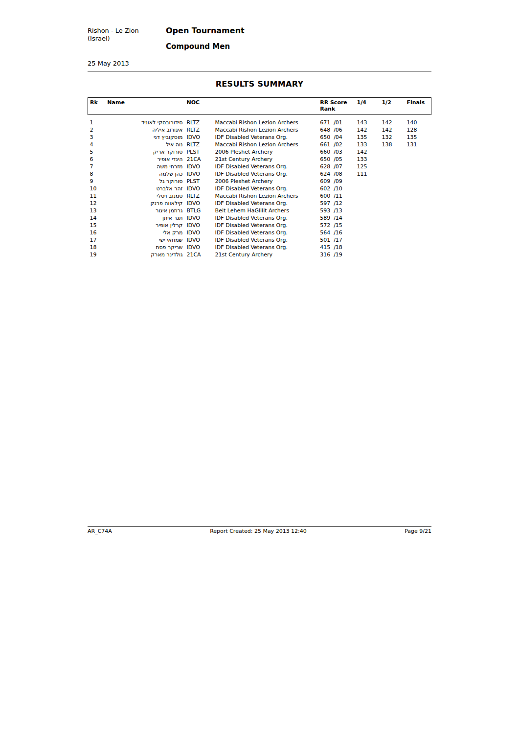Rishon - Le Zion
(Israel)
Open Tournament
Compound Men
25 May 2013
RESULTS SUMMARY
| Rk | Name | NOC | | RR Score Rank | 1/4 | 1/2 | Finals |
| --- | --- | --- | --- | --- | --- | --- | --- |
| 1 | סידורובסקי לאוניד | RLTZ | Maccabi Rishon Lezion Archers | 671 /01 | 143 | 142 | 140 |
| 2 | איגורוב איליה | RLTZ | Maccabi Rishon Lezion Archers | 648 /06 | 142 | 142 | 128 |
| 3 | מוסקוביץ דני | IDVO | IDF Disabled Veterans Org. | 650 /04 | 135 | 132 | 135 |
| 4 | נוה איל | RLTZ | Maccabi Rishon Lezion Archers | 661 /02 | 133 | 138 | 131 |
| 5 | סורוקר אריק | PLST | 2006 Pleshet Archery | 660 /03 | 142 | | |
| 6 | הינדי אופיר | 21CA | 21st Century Archery | 650 /05 | 133 | | |
| 7 | מזרחי משה | IDVO | IDF Disabled Veterans Org. | 628 /07 | 125 | | |
| 8 | כהן שלמה | IDVO | IDF Disabled Veterans Org. | 624 /08 | 111 | | |
| 9 | סורוקר גל | PLST | 2006 Pleshet Archery | 609 /09 | | | |
| 10 | זהר אלברט | IDVO | IDF Disabled Veterans Org. | 602 /10 | | | |
| 11 | טמנוב ויטלי | RLTZ | Maccabi Rishon Lezion Archers | 600 /11 | | | |
| 12 | קילאווה פרנק | IDVO | IDF Disabled Veterans Org. | 597 /12 | | | |
| 13 | גרוזמן איגור | BTLG | Beit Lehem HaGlilit Archers | 593 /13 | | | |
| 14 | תגר איתן | IDVO | IDF Disabled Veterans Org. | 589 /14 | | | |
| 15 | קרלין אופיר | IDVO | IDF Disabled Veterans Org. | 572 /15 | | | |
| 16 | מרק אלי | IDVO | IDF Disabled Veterans Org. | 564 /16 | | | |
| 17 | שמחאי ישי | IDVO | IDF Disabled Veterans Org. | 501 /17 | | | |
| 18 | שריקר פסח | IDVO | IDF Disabled Veterans Org. | 415 /18 | | | |
| 19 | גולדינר מארק | 21CA | 21st Century Archery | 316 /19 | | | |
AR_C74A
Report Created: 25 May 2013 12:40
Page 9/21